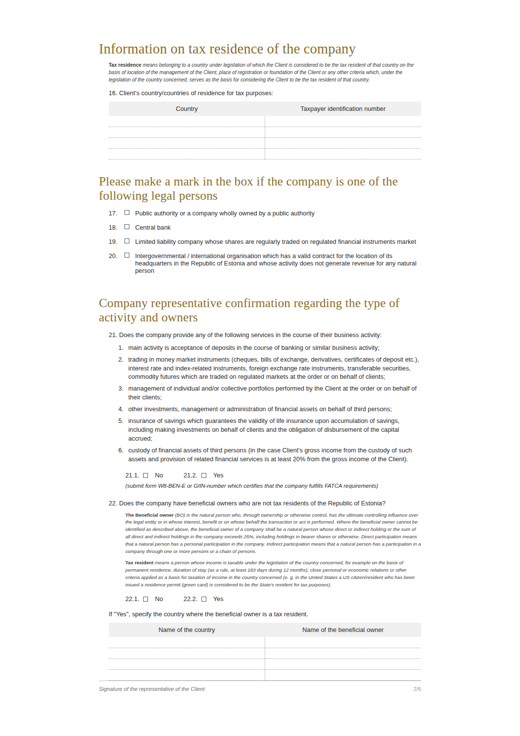Information on tax residence of the company
Tax residence means belonging to a country under legislation of which the Client is considered to be the tax resident of that country on the basis of location of the management of the Client, place of registration or foundation of the Client or any other criteria which, under the legislation of the country concerned, serves as the basis for considering the Client to be the tax resident of that country.
16. Client's country/countries of residence for tax purposes:
| Country | Taxpayer identification number |
| --- | --- |
Please make a mark in the box if the company is one of the following legal persons
17. Public authority or a company wholly owned by a public authority
18. Central bank
19. Limited liability company whose shares are regularly traded on regulated financial instruments market
20. Intergovernmental / international organisation which has a valid contract for the location of its headquarters in the Republic of Estonia and whose activity does not generate revenue for any natural person
Company representative confirmation regarding the type of activity and owners
21. Does the company provide any of the following services in the course of their business activity:
main activity is acceptance of deposits in the course of banking or similar business activity;
trading in money market instruments (cheques, bills of exchange, derivatives, certificates of deposit etc.), interest rate and index-related instruments, foreign exchange rate instruments, transferable securities, commodity futures which are traded on regulated markets at the order or on behalf of clients;
management of individual and/or collective portfolios performed by the Client at the order or on behalf of their clients;
other investments, management or administration of financial assets on behalf of third persons;
insurance of savings which guarantees the validity of life insurance upon accumulation of savings, including making investments on behalf of clients and the obligation of disbursement of the capital accrued;
custody of financial assets of third persons (in the case Client's gross income from the custody of such assets and provision of related financial services is at least 20% from the gross income of the Client).
21.1. No 21.2. Yes (submit form W8-BEN-E or GIIN-number which certifies that the company fulfills FATCA requirements)
22. Does the company have beneficial owners who are not tax residents of the Republic of Estonia?
The Beneficial owner (BO) is the natural person who, through ownership or otherwise control, has the ultimate controlling influence over the legal entity or in whose interest, benefit or on whose behalf the transaction or act is performed. Where the beneficial owner cannot be identified as described above, the beneficial owner of a company shall be a natural person whose direct or indirect holding or the sum of all direct and indirect holdings in the company exceeds 25%, including holdings in bearer shares or otherwise. Direct participation means that a natural person has a personal participation in the company. Indirect participation means that a natural person has a participation in a company through one or more persons or a chain of persons.
Tax resident means a person whose income is taxable under the legislation of the country concerned, for example on the basis of permanent residence, duration of stay (as a rule, at least 183 days during 12 months), close personal or economic relations or other criteria applied as a basis for taxation of income in the country concerned (e. g. in the United States a US citizen/resident who has been issued a residence permit (green card) is considered to be the State's resident for tax purposes).
22.1. No 22.2. Yes
If "Yes", specify the country where the beneficial owner is a tax resident.
| Name of the country | Name of the beneficial owner |
| --- | --- |
Signature of the representative of the Client 2/6